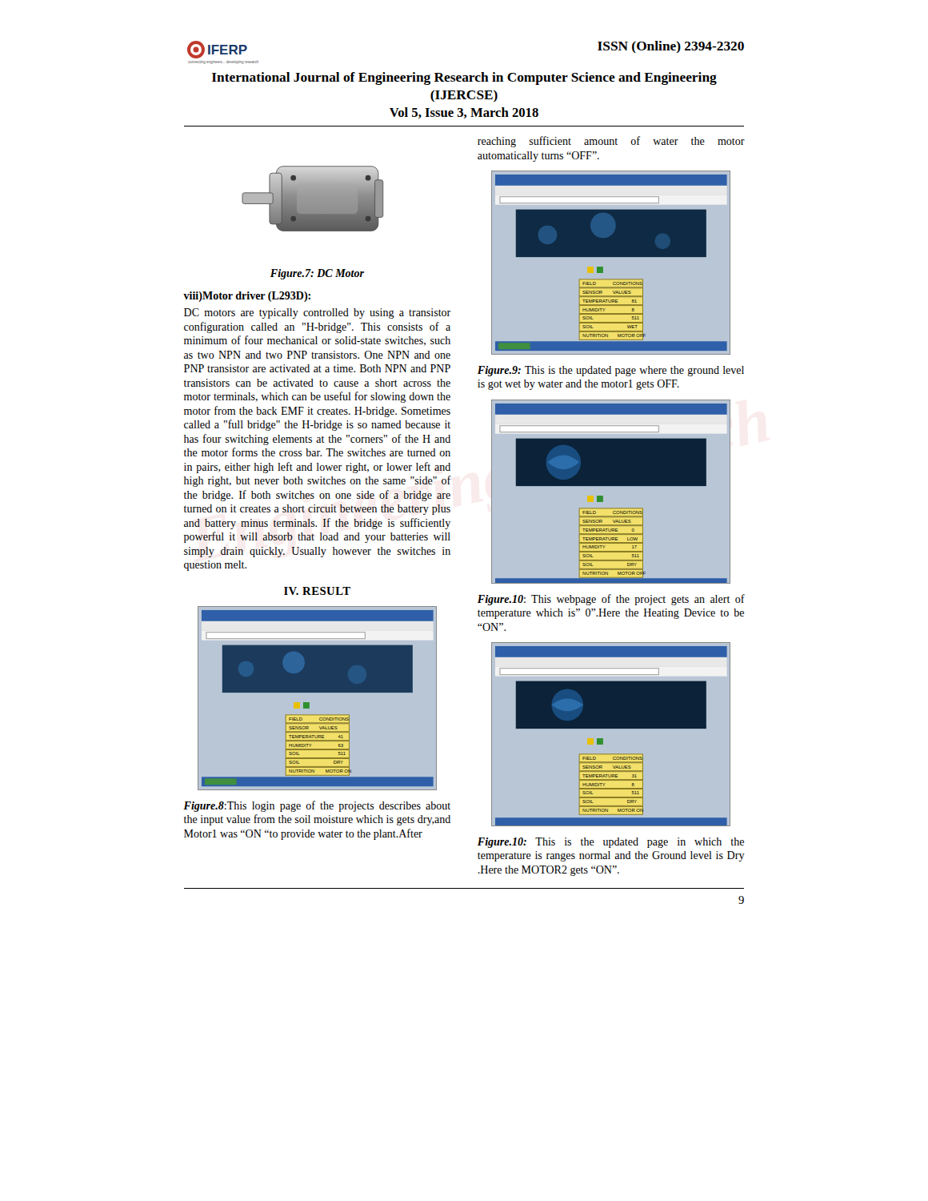IFERP connecting engineers... developing research
ISSN (Online) 2394-2320
International Journal of Engineering Research in Computer Science and Engineering (IJERCSE)
Vol 5, Issue 3, March 2018
Engineering Research
Figure.7: DC Motor
viii)Motor driver (L293D):
DC motors are typically controlled by using a transistor configuration called an "H-bridge". This consists of a minimum of four mechanical or solid-state switches, such as two NPN and two PNP transistors. One NPN and one PNP transistor are activated at a time. Both NPN and PNP transistors can be activated to cause a short across the motor terminals, which can be useful for slowing down the motor from the back EMF it creates. H-bridge. Sometimes called a "full bridge" the H-bridge is so named because it has four switching elements at the "corners" of the H and the motor forms the cross bar. The switches are turned on in pairs, either high left and lower right, or lower left and high right, but never both switches on the same "side" of the bridge. If both switches on one side of a bridge are turned on it creates a short circuit between the battery plus and battery minus terminals. If the bridge is sufficiently powerful it will absorb that load and your batteries will simply drain quickly. Usually however the switches in question melt.
IV. RESULT
FIELD CONDITIONS SENSOR VALUES TEMPERATURE 41 HUMIDITY 63 SOIL 511 SOIL DRY NUTRITION MOTOR ON
Figure.8:This login page of the projects describes about the input value from the soil moisture which is gets dry,and Motor1 was “ON “to provide water to the plant.After
reaching sufficient amount of water the motor automatically turns “OFF”.
FIELD CONDITIONS SENSOR VALUES TEMPERATURE 81 HUMIDITY 8 SOIL 511 SOIL WET NUTRITION MOTOR OFF
Figure.9: This is the updated page where the ground level is got wet by water and the motor1 gets OFF.
FIELD CONDITIONS SENSOR VALUES TEMPERATURE 0 TEMPERATURE LOW HUMIDITY 17 SOIL 511 SOIL DRY NUTRITION MOTOR OFF
Figure.10: This webpage of the project gets an alert of temperature which is” 0”.Here the Heating Device to be “ON”.
FIELD CONDITIONS SENSOR VALUES TEMPERATURE 31 HUMIDITY 8 SOIL 511 SOIL DRY NUTRITION MOTOR ON
Figure.10: This is the updated page in which the temperature is ranges normal and the Ground level is Dry .Here the MOTOR2 gets “ON”.
9